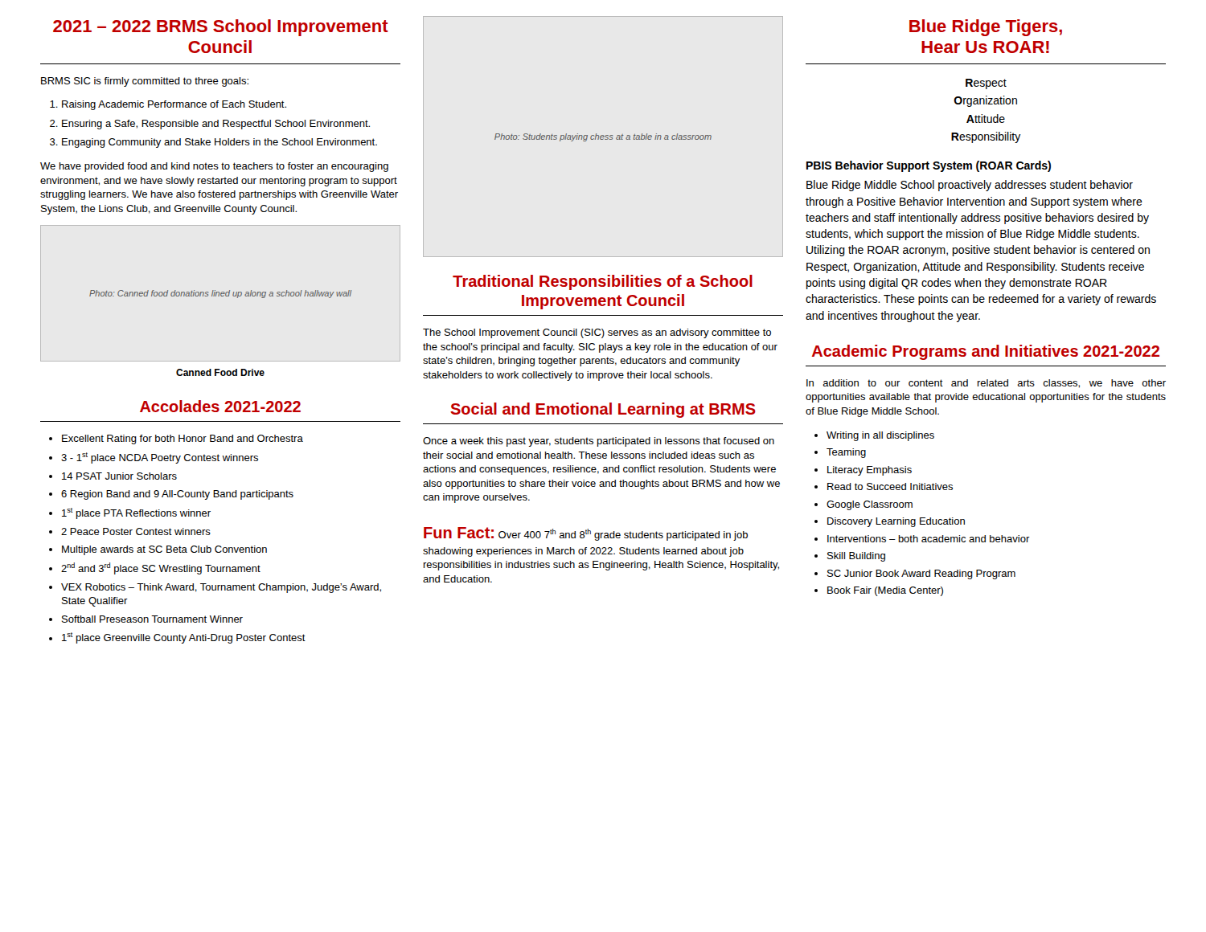2021 – 2022 BRMS School Improvement Council
BRMS SIC is firmly committed to three goals:
Raising Academic Performance of Each Student.
Ensuring a Safe, Responsible and Respectful School Environment.
Engaging Community and Stake Holders in the School Environment.
We have provided food and kind notes to teachers to foster an encouraging environment, and we have slowly restarted our mentoring program to support struggling learners. We have also fostered partnerships with Greenville Water System, the Lions Club, and Greenville County Council.
Photo: Canned food donations lined up along a school hallway wall
Canned Food Drive
Accolades 2021-2022
Excellent Rating for both Honor Band and Orchestra
3 - 1st place NCDA Poetry Contest winners
14 PSAT Junior Scholars
6 Region Band and 9 All-County Band participants
1st place PTA Reflections winner
2 Peace Poster Contest winners
Multiple awards at SC Beta Club Convention
2nd and 3rd place SC Wrestling Tournament
VEX Robotics – Think Award, Tournament Champion, Judge’s Award, State Qualifier
Softball Preseason Tournament Winner
1st place Greenville County Anti-Drug Poster Contest
Photo: Students playing chess at a table in a classroom
Traditional Responsibilities of a School Improvement Council
The School Improvement Council (SIC) serves as an advisory committee to the school's principal and faculty. SIC plays a key role in the education of our state's children, bringing together parents, educators and community stakeholders to work collectively to improve their local schools.
Social and Emotional Learning at BRMS
Once a week this past year, students participated in lessons that focused on their social and emotional health. These lessons included ideas such as actions and consequences, resilience, and conflict resolution. Students were also opportunities to share their voice and thoughts about BRMS and how we can improve ourselves.
Fun Fact: Over 400 7th and 8th grade students participated in job shadowing experiences in March of 2022. Students learned about job responsibilities in industries such as Engineering, Health Science, Hospitality, and Education.
Blue Ridge Tigers,
Hear Us ROAR!
Respect
Organization
Attitude
Responsibility
PBIS Behavior Support System (ROAR Cards)
Blue Ridge Middle School proactively addresses student behavior through a Positive Behavior Intervention and Support system where teachers and staff intentionally address positive behaviors desired by students, which support the mission of Blue Ridge Middle students. Utilizing the ROAR acronym, positive student behavior is centered on Respect, Organization, Attitude and Responsibility. Students receive points using digital QR codes when they demonstrate ROAR characteristics. These points can be redeemed for a variety of rewards and incentives throughout the year.
Academic Programs and Initiatives 2021-2022
In addition to our content and related arts classes, we have other opportunities available that provide educational opportunities for the students of Blue Ridge Middle School.
Writing in all disciplines
Teaming
Literacy Emphasis
Read to Succeed Initiatives
Google Classroom
Discovery Learning Education
Interventions – both academic and behavior
Skill Building
SC Junior Book Award Reading Program
Book Fair (Media Center)